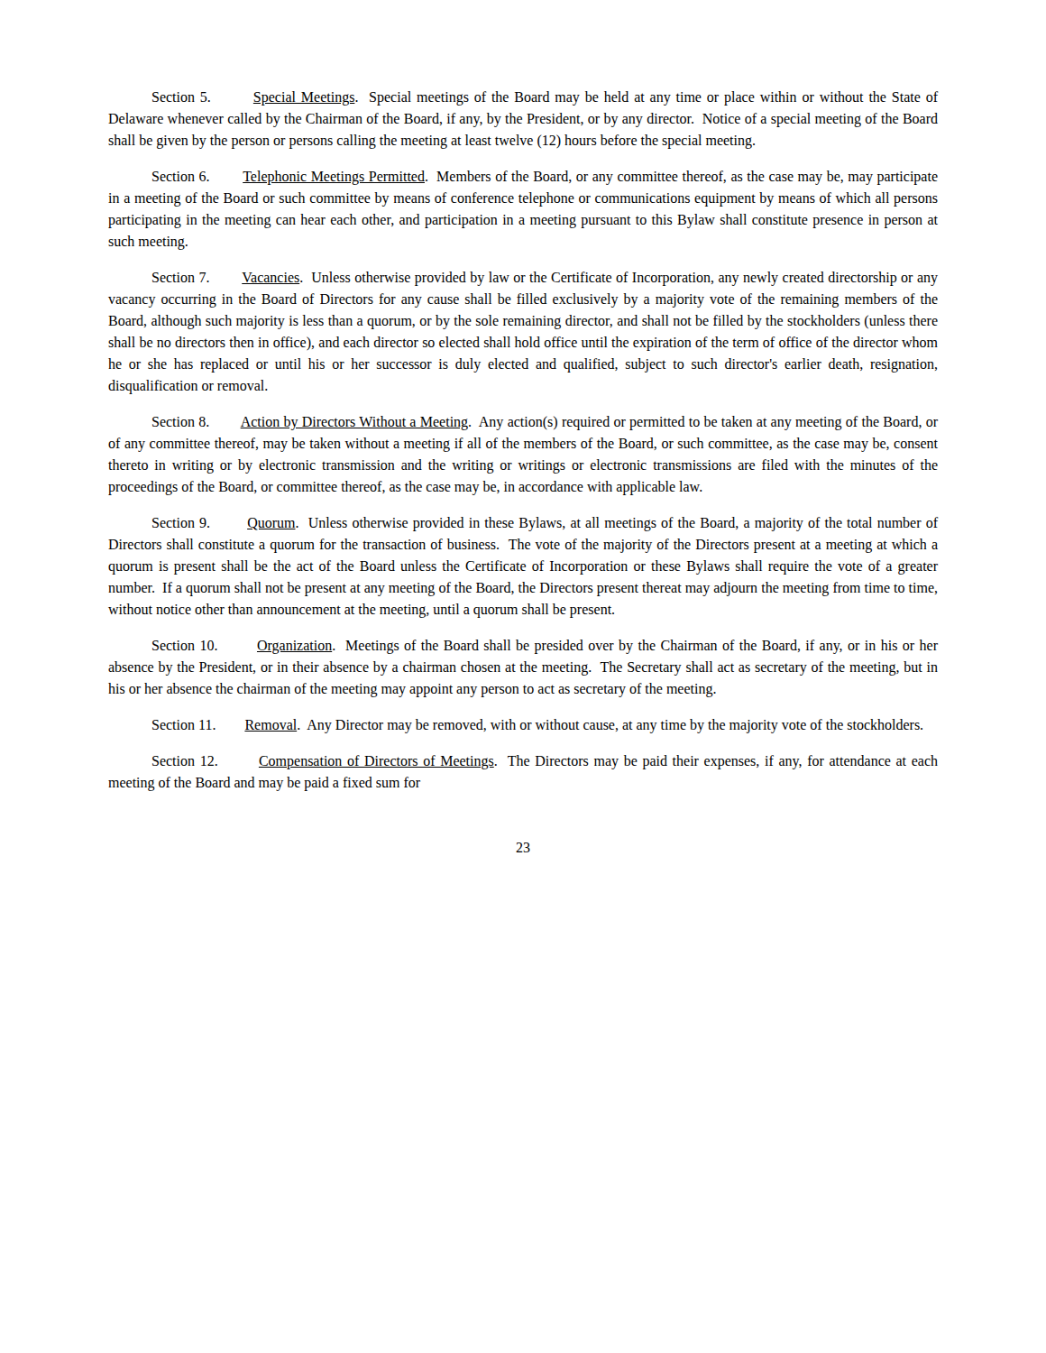Section 5. Special Meetings. Special meetings of the Board may be held at any time or place within or without the State of Delaware whenever called by the Chairman of the Board, if any, by the President, or by any director. Notice of a special meeting of the Board shall be given by the person or persons calling the meeting at least twelve (12) hours before the special meeting.
Section 6. Telephonic Meetings Permitted. Members of the Board, or any committee thereof, as the case may be, may participate in a meeting of the Board or such committee by means of conference telephone or communications equipment by means of which all persons participating in the meeting can hear each other, and participation in a meeting pursuant to this Bylaw shall constitute presence in person at such meeting.
Section 7. Vacancies. Unless otherwise provided by law or the Certificate of Incorporation, any newly created directorship or any vacancy occurring in the Board of Directors for any cause shall be filled exclusively by a majority vote of the remaining members of the Board, although such majority is less than a quorum, or by the sole remaining director, and shall not be filled by the stockholders (unless there shall be no directors then in office), and each director so elected shall hold office until the expiration of the term of office of the director whom he or she has replaced or until his or her successor is duly elected and qualified, subject to such director's earlier death, resignation, disqualification or removal.
Section 8. Action by Directors Without a Meeting. Any action(s) required or permitted to be taken at any meeting of the Board, or of any committee thereof, may be taken without a meeting if all of the members of the Board, or such committee, as the case may be, consent thereto in writing or by electronic transmission and the writing or writings or electronic transmissions are filed with the minutes of the proceedings of the Board, or committee thereof, as the case may be, in accordance with applicable law.
Section 9. Quorum. Unless otherwise provided in these Bylaws, at all meetings of the Board, a majority of the total number of Directors shall constitute a quorum for the transaction of business. The vote of the majority of the Directors present at a meeting at which a quorum is present shall be the act of the Board unless the Certificate of Incorporation or these Bylaws shall require the vote of a greater number. If a quorum shall not be present at any meeting of the Board, the Directors present thereat may adjourn the meeting from time to time, without notice other than announcement at the meeting, until a quorum shall be present.
Section 10. Organization. Meetings of the Board shall be presided over by the Chairman of the Board, if any, or in his or her absence by the President, or in their absence by a chairman chosen at the meeting. The Secretary shall act as secretary of the meeting, but in his or her absence the chairman of the meeting may appoint any person to act as secretary of the meeting.
Section 11. Removal. Any Director may be removed, with or without cause, at any time by the majority vote of the stockholders.
Section 12. Compensation of Directors of Meetings. The Directors may be paid their expenses, if any, for attendance at each meeting of the Board and may be paid a fixed sum for
23